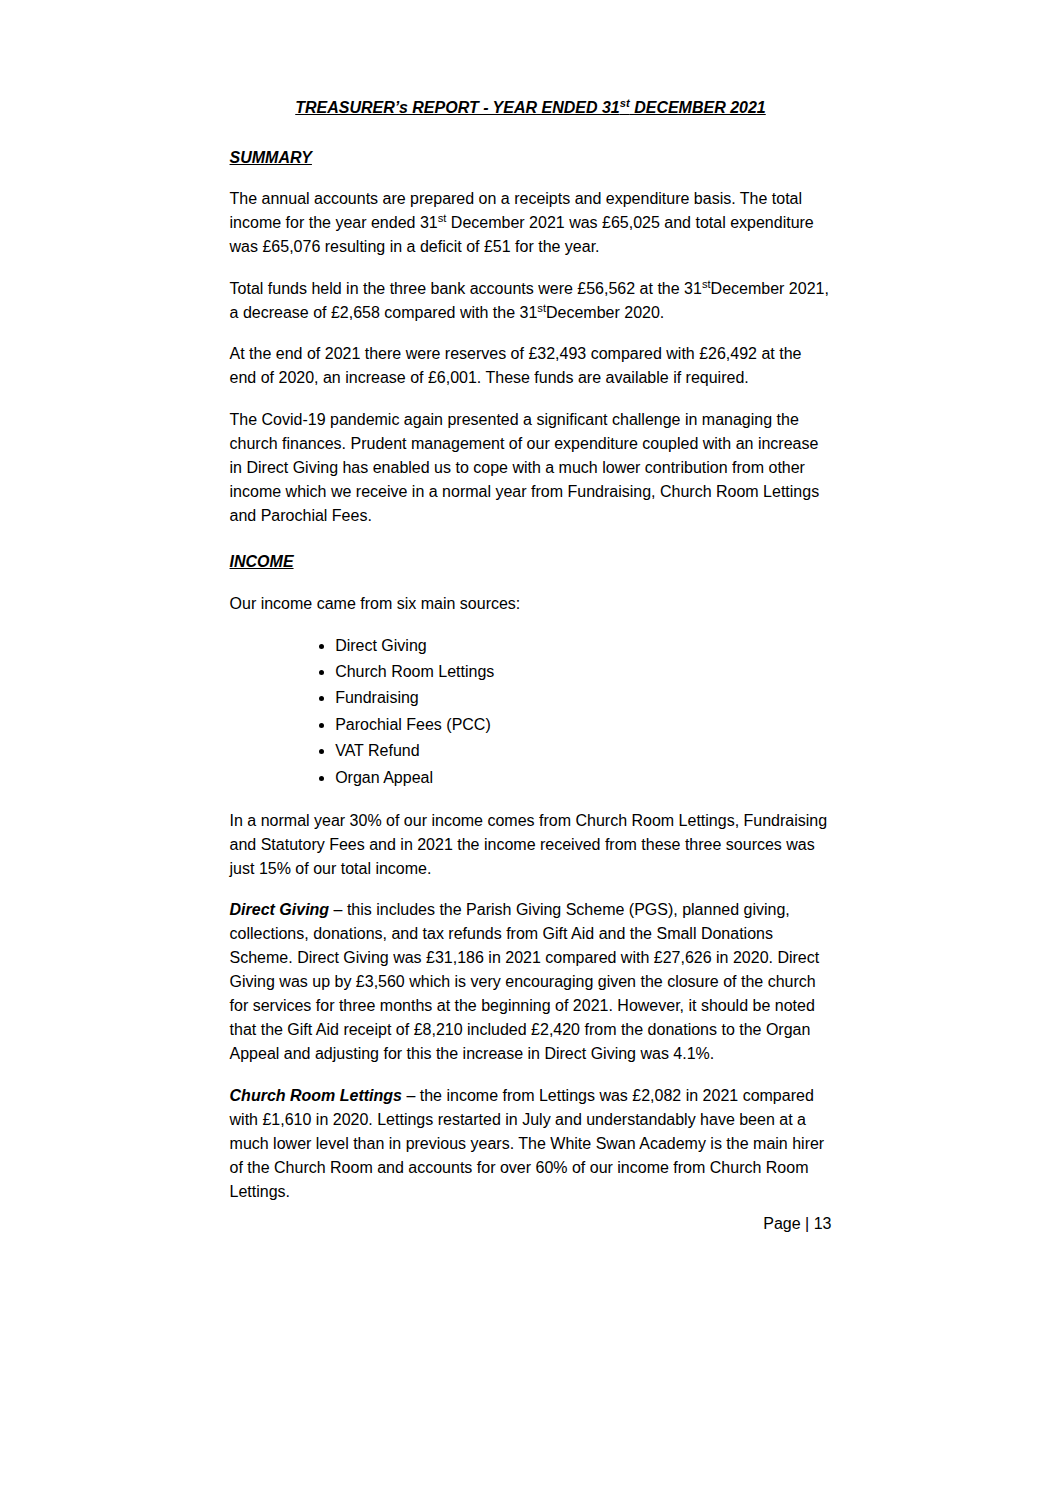TREASURER’s REPORT - YEAR ENDED 31st DECEMBER 2021
SUMMARY
The annual accounts are prepared on a receipts and expenditure basis. The total income for the year ended 31st December 2021 was £65,025 and total expenditure was £65,076 resulting in a deficit of £51 for the year.
Total funds held in the three bank accounts were £56,562 at the 31stDecember 2021, a decrease of £2,658 compared with the 31stDecember 2020.
At the end of 2021 there were reserves of £32,493 compared with £26,492 at the end of 2020, an increase of £6,001. These funds are available if required.
The Covid-19 pandemic again presented a significant challenge in managing the church finances. Prudent management of our expenditure coupled with an increase in Direct Giving has enabled us to cope with a much lower contribution from other income which we receive in a normal year from Fundraising, Church Room Lettings and Parochial Fees.
INCOME
Our income came from six main sources:
Direct Giving
Church Room Lettings
Fundraising
Parochial Fees (PCC)
VAT Refund
Organ Appeal
In a normal year 30% of our income comes from Church Room Lettings, Fundraising and Statutory Fees and in 2021 the income received from these three sources was just 15% of our total income.
Direct Giving – this includes the Parish Giving Scheme (PGS), planned giving, collections, donations, and tax refunds from Gift Aid and the Small Donations Scheme. Direct Giving was £31,186 in 2021 compared with £27,626 in 2020. Direct Giving was up by £3,560 which is very encouraging given the closure of the church for services for three months at the beginning of 2021. However, it should be noted that the Gift Aid receipt of £8,210 included £2,420 from the donations to the Organ Appeal and adjusting for this the increase in Direct Giving was 4.1%.
Church Room Lettings – the income from Lettings was £2,082 in 2021 compared with £1,610 in 2020. Lettings restarted in July and understandably have been at a much lower level than in previous years. The White Swan Academy is the main hirer of the Church Room and accounts for over 60% of our income from Church Room Lettings.
Page | 13